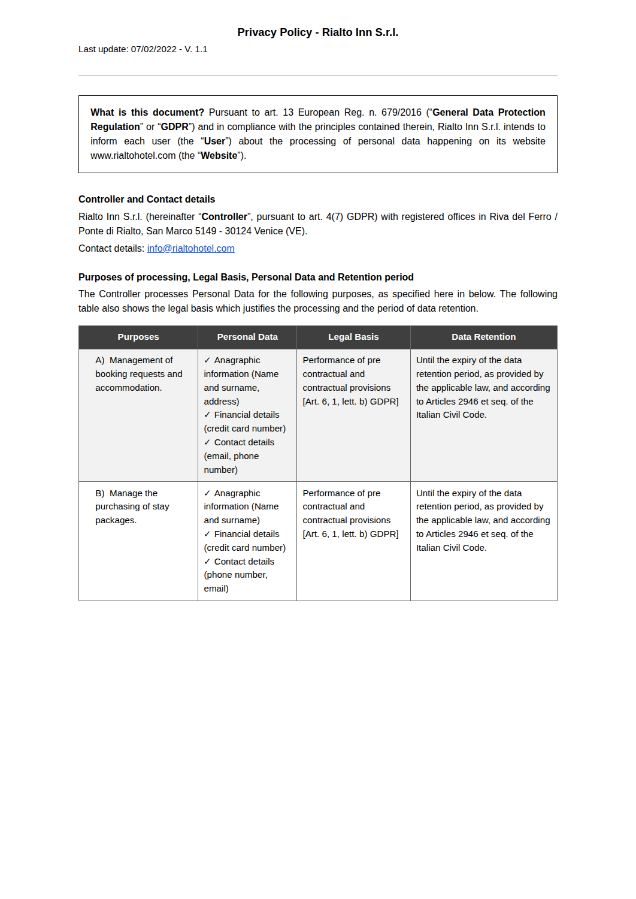Privacy Policy - Rialto Inn S.r.l.
Last update: 07/02/2022 - V. 1.1
What is this document? Pursuant to art. 13 European Reg. n. 679/2016 (“General Data Protection Regulation” or “GDPR”) and in compliance with the principles contained therein, Rialto Inn S.r.l. intends to inform each user (the “User”) about the processing of personal data happening on its website www.rialtohotel.com (the “Website”).
Controller and Contact details
Rialto Inn S.r.l. (hereinafter “Controller”, pursuant to art. 4(7) GDPR) with registered offices in Riva del Ferro / Ponte di Rialto, San Marco 5149 - 30124 Venice (VE).
Contact details: info@rialtohotel.com
Purposes of processing, Legal Basis, Personal Data and Retention period
The Controller processes Personal Data for the following purposes, as specified here in below. The following table also shows the legal basis which justifies the processing and the period of data retention.
| Purposes | Personal Data | Legal Basis | Data Retention |
| --- | --- | --- | --- |
| A) Management of booking requests and accommodation. | Anagraphic information (Name and surname, address) Financial details (credit card number) Contact details (email, phone number) | Performance of pre contractual and contractual provisions [Art. 6, 1, lett. b) GDPR] | Until the expiry of the data retention period, as provided by the applicable law, and according to Articles 2946 et seq. of the Italian Civil Code. |
| B) Manage the purchasing of stay packages. | Anagraphic information (Name and surname) Financial details (credit card number) Contact details (phone number, email) | Performance of pre contractual and contractual provisions [Art. 6, 1, lett. b) GDPR] | Until the expiry of the data retention period, as provided by the applicable law, and according to Articles 2946 et seq. of the Italian Civil Code. |